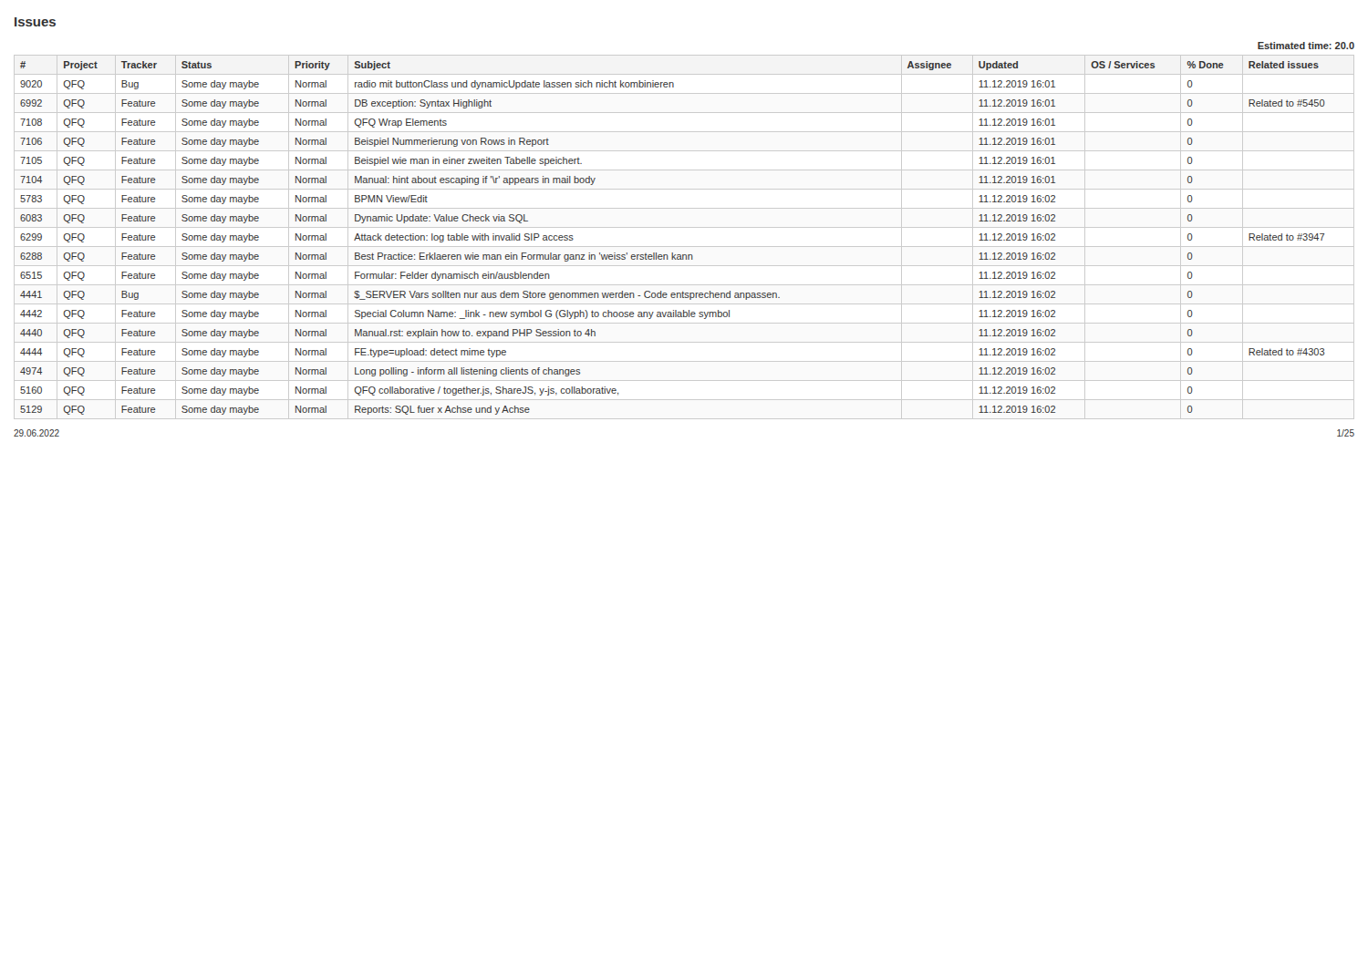Issues
Estimated time: 20.0
| # | Project | Tracker | Status | Priority | Subject | Assignee | Updated | OS / Services | % Done | Related issues |
| --- | --- | --- | --- | --- | --- | --- | --- | --- | --- | --- |
| 9020 | QFQ | Bug | Some day maybe | Normal | radio mit buttonClass und dynamicUpdate lassen sich nicht kombinieren | | 11.12.2019 16:01 | | 0 | |
| 6992 | QFQ | Feature | Some day maybe | Normal | DB exception: Syntax Highlight | | 11.12.2019 16:01 | | 0 | Related to #5450 |
| 7108 | QFQ | Feature | Some day maybe | Normal | QFQ Wrap Elements | | 11.12.2019 16:01 | | 0 | |
| 7106 | QFQ | Feature | Some day maybe | Normal | Beispiel Nummerierung von Rows in Report | | 11.12.2019 16:01 | | 0 | |
| 7105 | QFQ | Feature | Some day maybe | Normal | Beispiel wie man in einer zweiten Tabelle speichert. | | 11.12.2019 16:01 | | 0 | |
| 7104 | QFQ | Feature | Some day maybe | Normal | Manual: hint about escaping if '\r' appears in mail body | | 11.12.2019 16:01 | | 0 | |
| 5783 | QFQ | Feature | Some day maybe | Normal | BPMN View/Edit | | 11.12.2019 16:02 | | 0 | |
| 6083 | QFQ | Feature | Some day maybe | Normal | Dynamic Update: Value Check via SQL | | 11.12.2019 16:02 | | 0 | |
| 6299 | QFQ | Feature | Some day maybe | Normal | Attack detection: log table with invalid SIP access | | 11.12.2019 16:02 | | 0 | Related to #3947 |
| 6288 | QFQ | Feature | Some day maybe | Normal | Best Practice: Erklaeren wie man ein Formular ganz in 'weiss' erstellen kann | | 11.12.2019 16:02 | | 0 | |
| 6515 | QFQ | Feature | Some day maybe | Normal | Formular: Felder dynamisch ein/ausblenden | | 11.12.2019 16:02 | | 0 | |
| 4441 | QFQ | Bug | Some day maybe | Normal | $_SERVER Vars sollten nur aus dem Store genommen werden - Code entsprechend anpassen. | | 11.12.2019 16:02 | | 0 | |
| 4442 | QFQ | Feature | Some day maybe | Normal | Special Column Name: _link - new symbol G (Glyph) to choose any available symbol | | 11.12.2019 16:02 | | 0 | |
| 4440 | QFQ | Feature | Some day maybe | Normal | Manual.rst: explain how to. expand PHP Session to 4h | | 11.12.2019 16:02 | | 0 | |
| 4444 | QFQ | Feature | Some day maybe | Normal | FE.type=upload: detect mime type | | 11.12.2019 16:02 | | 0 | Related to #4303 |
| 4974 | QFQ | Feature | Some day maybe | Normal | Long polling - inform all listening clients of changes | | 11.12.2019 16:02 | | 0 | |
| 5160 | QFQ | Feature | Some day maybe | Normal | QFQ collaborative / together.js, ShareJS, y-js, collaborative, | | 11.12.2019 16:02 | | 0 | |
| 5129 | QFQ | Feature | Some day maybe | Normal | Reports: SQL fuer x Achse und y Achse | | 11.12.2019 16:02 | | 0 | |
29.06.2022 1/25